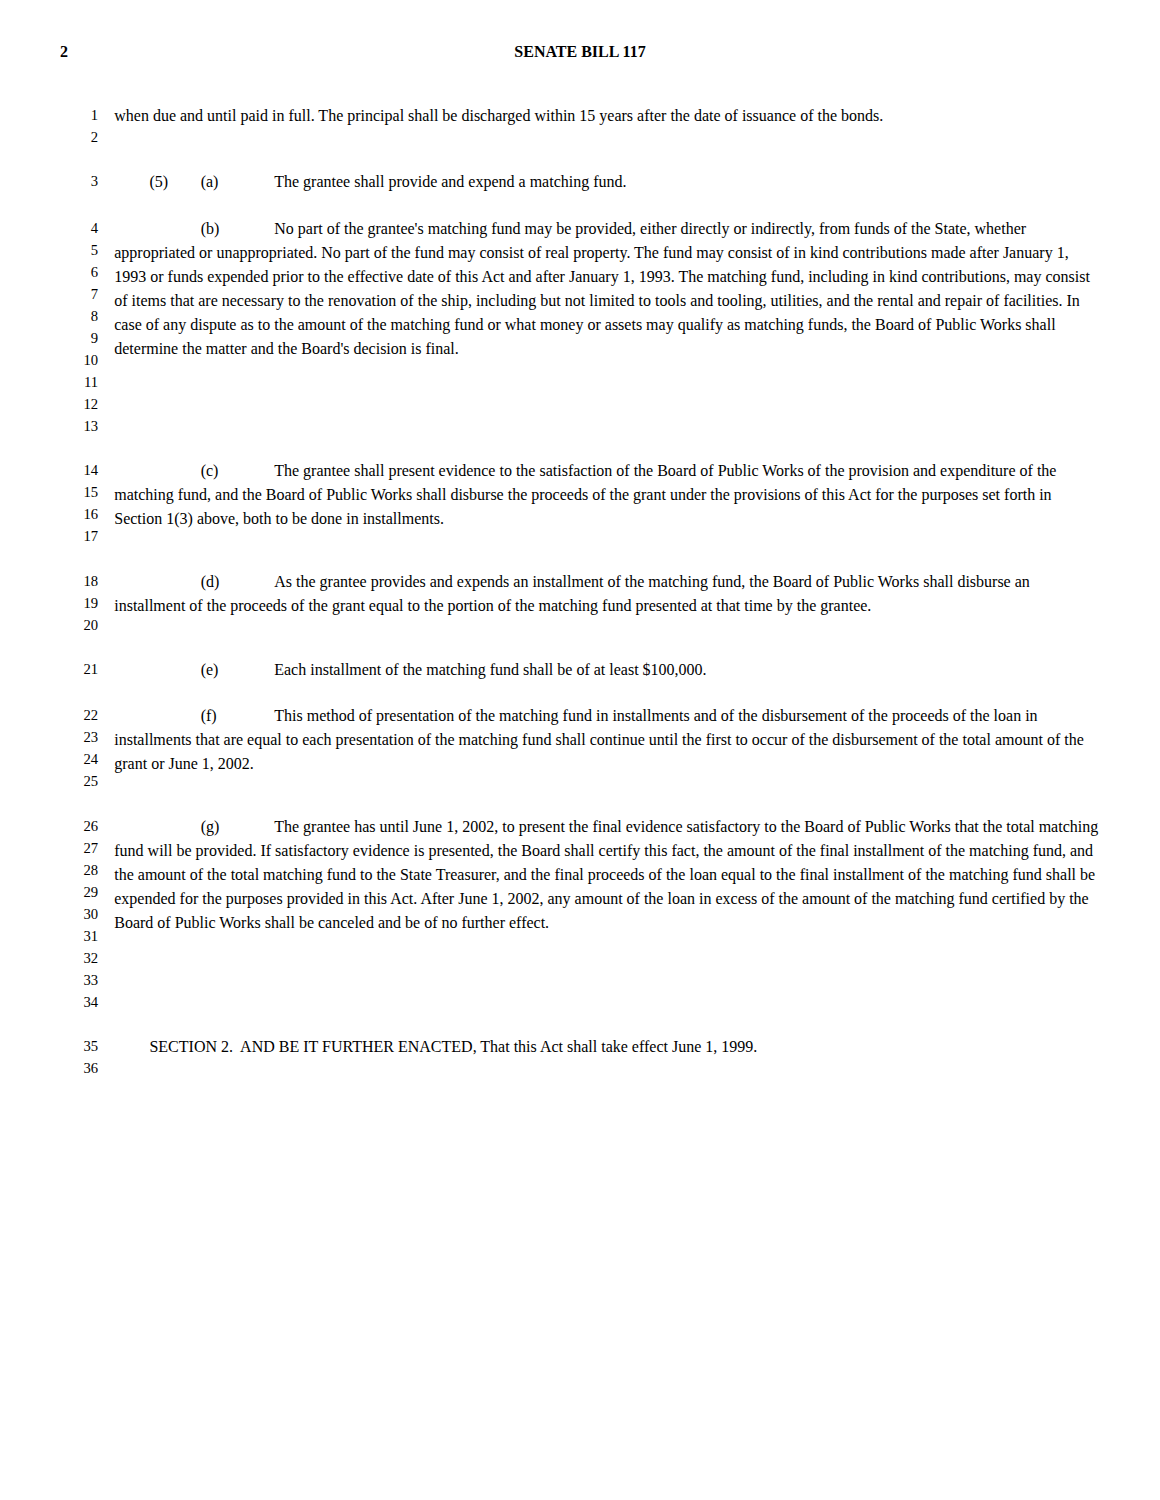2
SENATE BILL 117
1 2
when due and until paid in full. The principal shall be discharged within 15 years after the date of issuance of the bonds.
3
(5)(a) The grantee shall provide and expend a matching fund.
4 5 6 7 8 9 10 11 12 13
(b) No part of the grantee's matching fund may be provided, either directly or indirectly, from funds of the State, whether appropriated or unappropriated. No part of the fund may consist of real property. The fund may consist of in kind contributions made after January 1, 1993 or funds expended prior to the effective date of this Act and after January 1, 1993. The matching fund, including in kind contributions, may consist of items that are necessary to the renovation of the ship, including but not limited to tools and tooling, utilities, and the rental and repair of facilities. In case of any dispute as to the amount of the matching fund or what money or assets may qualify as matching funds, the Board of Public Works shall determine the matter and the Board's decision is final.
14 15 16 17
(c) The grantee shall present evidence to the satisfaction of the Board of Public Works of the provision and expenditure of the matching fund, and the Board of Public Works shall disburse the proceeds of the grant under the provisions of this Act for the purposes set forth in Section 1(3) above, both to be done in installments.
18 19 20
(d) As the grantee provides and expends an installment of the matching fund, the Board of Public Works shall disburse an installment of the proceeds of the grant equal to the portion of the matching fund presented at that time by the grantee.
21
(e) Each installment of the matching fund shall be of at least $100,000.
22 23 24 25
(f) This method of presentation of the matching fund in installments and of the disbursement of the proceeds of the loan in installments that are equal to each presentation of the matching fund shall continue until the first to occur of the disbursement of the total amount of the grant or June 1, 2002.
26 27 28 29 30 31 32 33 34
(g) The grantee has until June 1, 2002, to present the final evidence satisfactory to the Board of Public Works that the total matching fund will be provided. If satisfactory evidence is presented, the Board shall certify this fact, the amount of the final installment of the matching fund, and the amount of the total matching fund to the State Treasurer, and the final proceeds of the loan equal to the final installment of the matching fund shall be expended for the purposes provided in this Act. After June 1, 2002, any amount of the loan in excess of the amount of the matching fund certified by the Board of Public Works shall be canceled and be of no further effect.
35 36
SECTION 2. AND BE IT FURTHER ENACTED, That this Act shall take effect June 1, 1999.